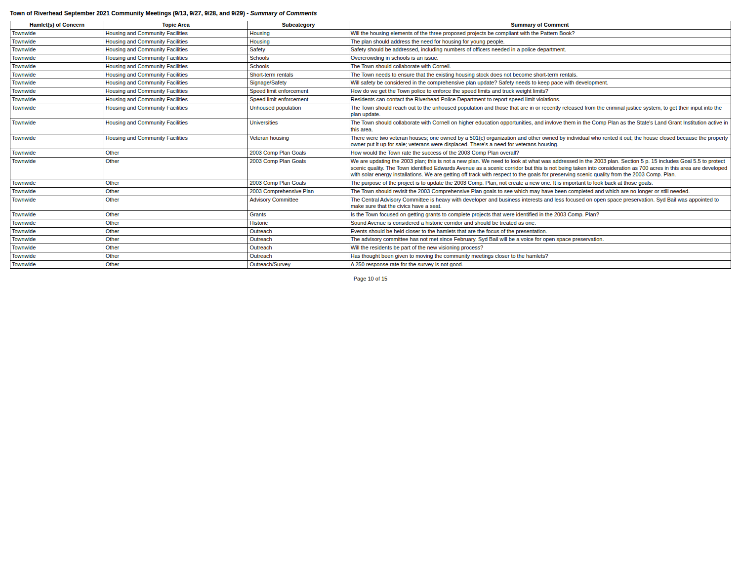Town of Riverhead September 2021 Community Meetings (9/13, 9/27, 9/28, and 9/29) - Summary of Comments
| Hamlet(s) of Concern | Topic Area | Subcategory | Summary of Comment |
| --- | --- | --- | --- |
| Townwide | Housing and Community Facilities | Housing | Will the housing elements of the three proposed projects be compliant with the Pattern Book? |
| Townwide | Housing and Community Facilities | Housing | The plan should address the need for housing for young people. |
| Townwide | Housing and Community Facilities | Safety | Safety should be addressed, including numbers of officers needed in a police department. |
| Townwide | Housing and Community Facilities | Schools | Overcrowding in schools is an issue. |
| Townwide | Housing and Community Facilities | Schools | The Town should collaborate with Cornell. |
| Townwide | Housing and Community Facilities | Short-term rentals | The Town needs to ensure that the existing housing stock does not become short-term rentals. |
| Townwide | Housing and Community Facilities | Signage/Safety | Will safety be considered in the comprehensive plan update? Safety needs to keep pace with development. |
| Townwide | Housing and Community Facilities | Speed limit enforcement | How do we get the Town police to enforce the speed limits and truck weight limits? |
| Townwide | Housing and Community Facilities | Speed limit enforcement | Residents can contact the Riverhead Police Department to report speed limit violations. |
| Townwide | Housing and Community Facilities | Unhoused population | The Town should reach out to the unhoused population and those that are in or recently released from the criminal justice system, to get their input into the plan update. |
| Townwide | Housing and Community Facilities | Universities | The Town should collaborate with Cornell on higher education opportunities, and invlove them in the Comp Plan as the State's Land Grant Institution active in this area. |
| Townwide | Housing and Community Facilities | Veteran housing | There were two veteran houses; one owned by a 501(c) organization and other owned by individual who rented it out; the house closed because the property owner put it up for sale; veterans were displaced. There's a need for veterans housing. |
| Townwide | Other | 2003 Comp Plan Goals | How would the Town rate the success of the 2003 Comp Plan overall? |
| Townwide | Other | 2003 Comp Plan Goals | We are updating the 2003 plan; this is not a new plan. We need to look at what was addressed in the 2003 plan. Section 5 p. 15 includes Goal 5.5 to protect scenic quality. The Town identified Edwards Avenue as a scenic corridor but this is not being taken into consideration as 700 acres in this area are developed with solar energy installations. We are getting off track with respect to the goals for preserving scenic quality from the 2003 Comp. Plan. |
| Townwide | Other | 2003 Comp Plan Goals | The purpose of the project is to update the 2003 Comp. Plan, not create a new one. It is important to look back at those goals. |
| Townwide | Other | 2003 Comprehensive Plan | The Town should revisit the 2003 Comprehensive Plan goals to see which may have been completed and which are no longer or still needed. |
| Townwide | Other | Advisory Committee | The Central Advisory Committee is heavy with developer and business interests and less focused on open space preservation. Syd Bail was appointed to make sure that the civics have a seat. |
| Townwide | Other | Grants | Is the Town focused on getting grants to complete projects that were identified in the 2003 Comp. Plan? |
| Townwide | Other | Historic | Sound Avenue is considered a historic corridor and should be treated as one. |
| Townwide | Other | Outreach | Events should be held closer to the hamlets that are the focus of the presentation. |
| Townwide | Other | Outreach | The advisory committee has not met since February. Syd Bail will be a voice for open space preservation. |
| Townwide | Other | Outreach | Will the residents be part of the new visioning process? |
| Townwide | Other | Outreach | Has thought been given to moving the community meetings closer to the hamlets? |
| Townwide | Other | Outreach/Survey | A 250 response rate for the survey is not good. |
Page 10 of 15